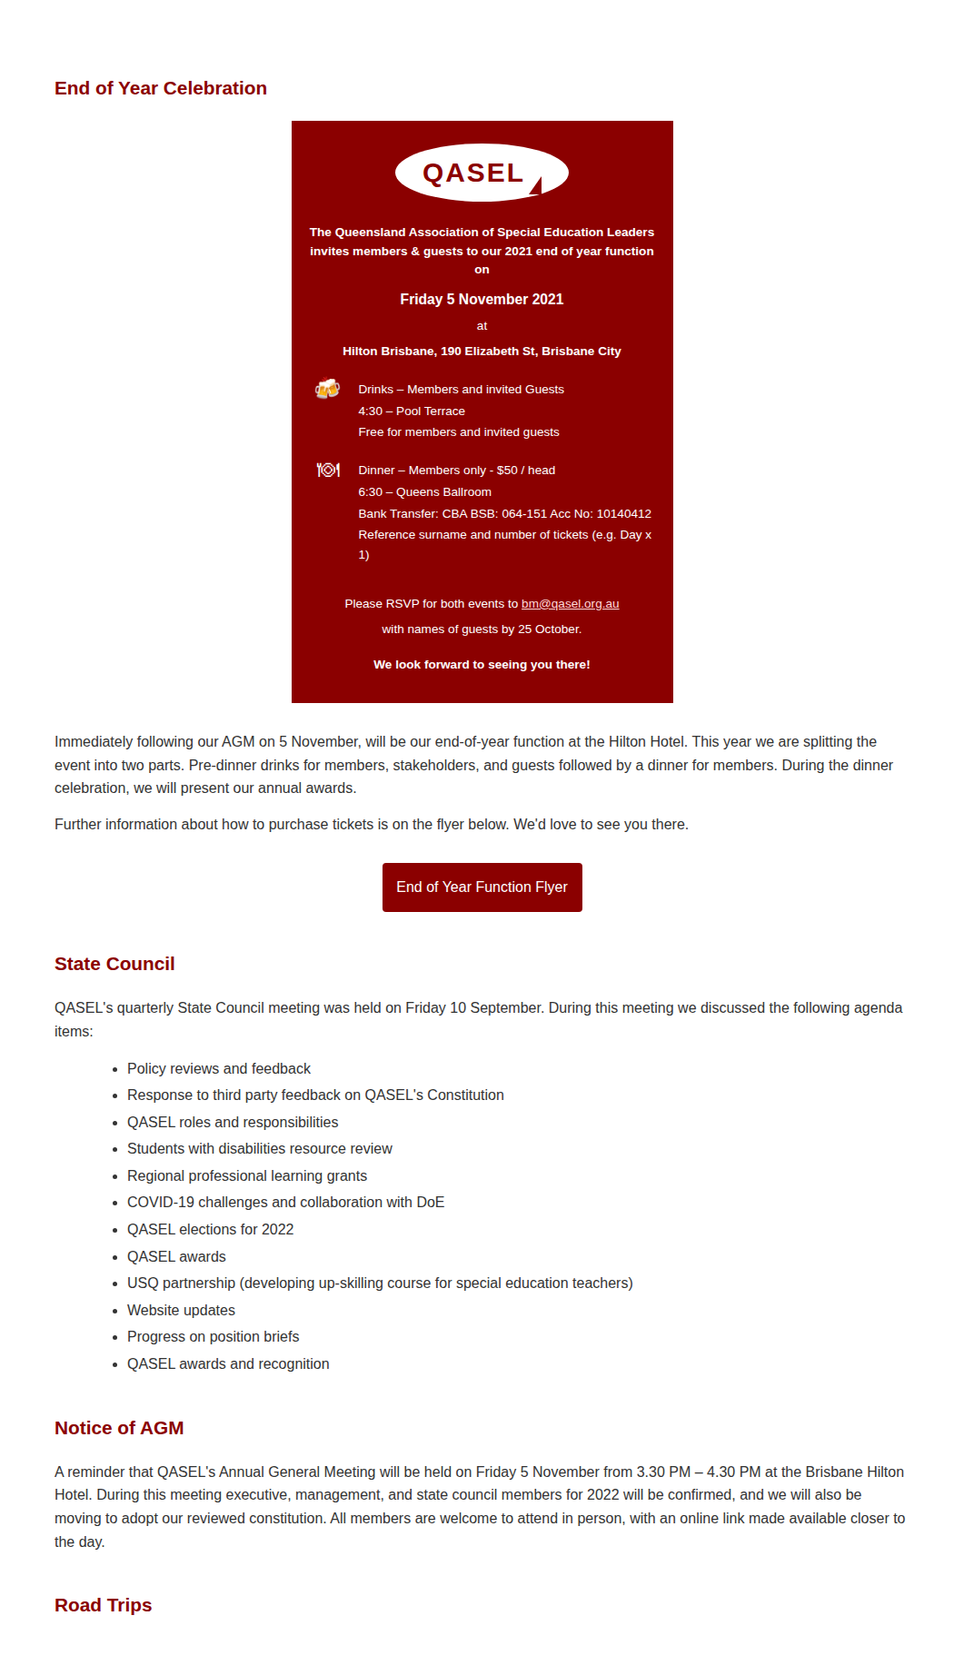End of Year Celebration
QASEL
The Queensland Association of Special Education Leaders
invites members & guests to our 2021 end of year function
on
Friday 5 November 2021
at
Hilton Brisbane, 190 Elizabeth St, Brisbane City
🍻
Drinks – Members and invited Guests
4:30 – Pool Terrace
Free for members and invited guests
🍽
Dinner – Members only - $50 / head
6:30 – Queens Ballroom
Bank Transfer: CBA BSB: 064-151 Acc No: 10140412
Reference surname and number of tickets (e.g. Day x 1)
Please RSVP for both events to bm@qasel.org.au
with names of guests by 25 October.
We look forward to seeing you there!
Immediately following our AGM on 5 November, will be our end-of-year function at the Hilton Hotel. This year we are splitting the event into two parts. Pre-dinner drinks for members, stakeholders, and guests followed by a dinner for members. During the dinner celebration, we will present our annual awards.
Further information about how to purchase tickets is on the flyer below. We'd love to see you there.
End of Year Function Flyer
State Council
QASEL's quarterly State Council meeting was held on Friday 10 September. During this meeting we discussed the following agenda items:
Policy reviews and feedback
Response to third party feedback on QASEL's Constitution
QASEL roles and responsibilities
Students with disabilities resource review
Regional professional learning grants
COVID-19 challenges and collaboration with DoE
QASEL elections for 2022
QASEL awards
USQ partnership (developing up-skilling course for special education teachers)
Website updates
Progress on position briefs
QASEL awards and recognition
Notice of AGM
A reminder that QASEL's Annual General Meeting will be held on Friday 5 November from 3.30 PM – 4.30 PM at the Brisbane Hilton Hotel. During this meeting executive, management, and state council members for 2022 will be confirmed, and we will also be moving to adopt our reviewed constitution. All members are welcome to attend in person, with an online link made available closer to the day.
Road Trips